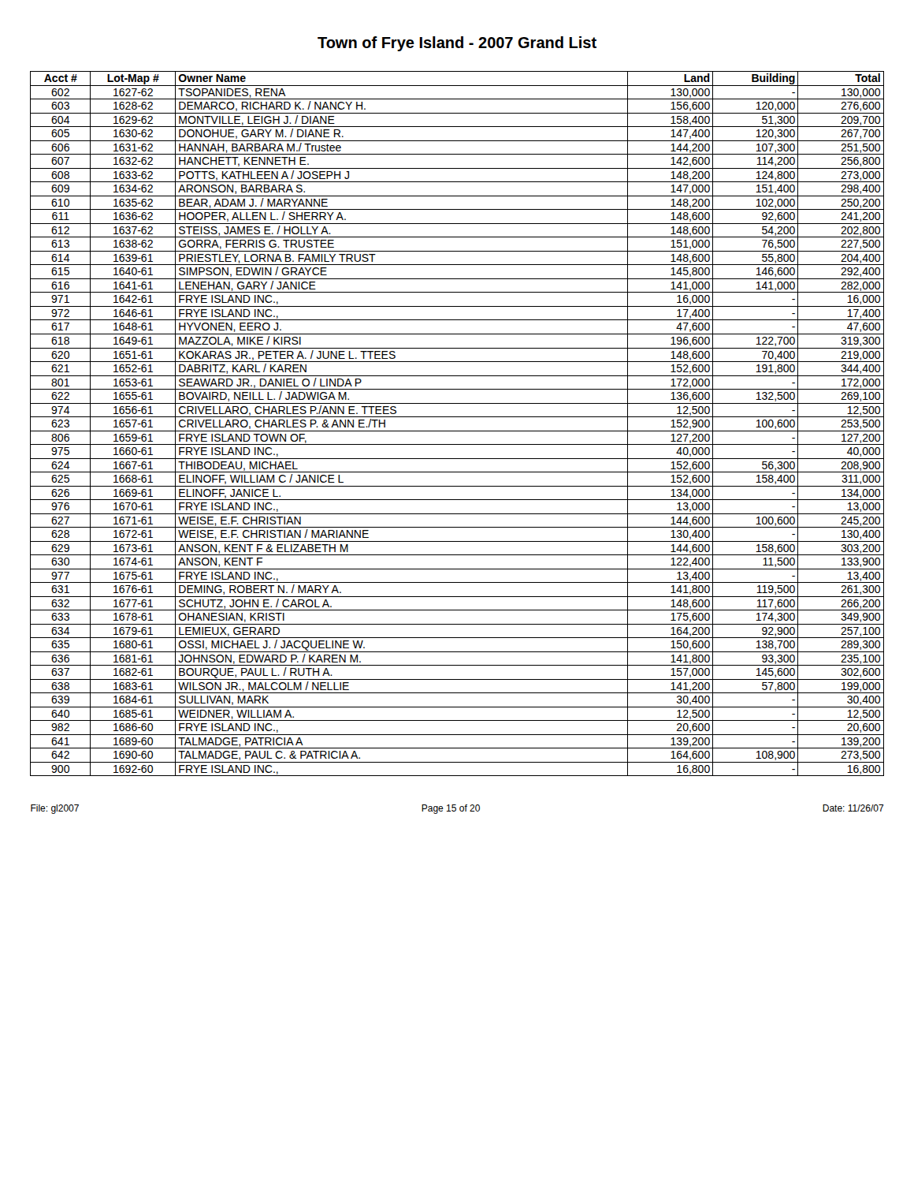Town of Frye Island - 2007 Grand List
| Acct # | Lot-Map # | Owner Name | Land | Building | Total |
| --- | --- | --- | --- | --- | --- |
| 602 | 1627-62 | TSOPANIDES, RENA | 130,000 | - | 130,000 |
| 603 | 1628-62 | DEMARCO, RICHARD K. / NANCY H. | 156,600 | 120,000 | 276,600 |
| 604 | 1629-62 | MONTVILLE, LEIGH J. / DIANE | 158,400 | 51,300 | 209,700 |
| 605 | 1630-62 | DONOHUE, GARY M. / DIANE R. | 147,400 | 120,300 | 267,700 |
| 606 | 1631-62 | HANNAH, BARBARA M./ Trustee | 144,200 | 107,300 | 251,500 |
| 607 | 1632-62 | HANCHETT, KENNETH E. | 142,600 | 114,200 | 256,800 |
| 608 | 1633-62 | POTTS, KATHLEEN A / JOSEPH J | 148,200 | 124,800 | 273,000 |
| 609 | 1634-62 | ARONSON, BARBARA S. | 147,000 | 151,400 | 298,400 |
| 610 | 1635-62 | BEAR, ADAM J. / MARYANNE | 148,200 | 102,000 | 250,200 |
| 611 | 1636-62 | HOOPER, ALLEN L. / SHERRY A. | 148,600 | 92,600 | 241,200 |
| 612 | 1637-62 | STEISS, JAMES E. / HOLLY A. | 148,600 | 54,200 | 202,800 |
| 613 | 1638-62 | GORRA, FERRIS G. TRUSTEE | 151,000 | 76,500 | 227,500 |
| 614 | 1639-61 | PRIESTLEY, LORNA B. FAMILY TRUST | 148,600 | 55,800 | 204,400 |
| 615 | 1640-61 | SIMPSON, EDWIN / GRAYCE | 145,800 | 146,600 | 292,400 |
| 616 | 1641-61 | LENEHAN, GARY / JANICE | 141,000 | 141,000 | 282,000 |
| 971 | 1642-61 | FRYE ISLAND INC., | 16,000 | - | 16,000 |
| 972 | 1646-61 | FRYE ISLAND INC., | 17,400 | - | 17,400 |
| 617 | 1648-61 | HYVONEN, EERO J. | 47,600 | - | 47,600 |
| 618 | 1649-61 | MAZZOLA, MIKE / KIRSI | 196,600 | 122,700 | 319,300 |
| 620 | 1651-61 | KOKARAS JR., PETER A. / JUNE L. TTEES | 148,600 | 70,400 | 219,000 |
| 621 | 1652-61 | DABRITZ, KARL / KAREN | 152,600 | 191,800 | 344,400 |
| 801 | 1653-61 | SEAWARD JR., DANIEL O / LINDA P | 172,000 | - | 172,000 |
| 622 | 1655-61 | BOVAIRD, NEILL L. / JADWIGA M. | 136,600 | 132,500 | 269,100 |
| 974 | 1656-61 | CRIVELLARO, CHARLES P./ANN E. TTEES | 12,500 | - | 12,500 |
| 623 | 1657-61 | CRIVELLARO, CHARLES P. & ANN E./TH | 152,900 | 100,600 | 253,500 |
| 806 | 1659-61 | FRYE ISLAND TOWN OF, | 127,200 | - | 127,200 |
| 975 | 1660-61 | FRYE ISLAND INC., | 40,000 | - | 40,000 |
| 624 | 1667-61 | THIBODEAU, MICHAEL | 152,600 | 56,300 | 208,900 |
| 625 | 1668-61 | ELINOFF, WILLIAM C / JANICE L | 152,600 | 158,400 | 311,000 |
| 626 | 1669-61 | ELINOFF, JANICE L. | 134,000 | - | 134,000 |
| 976 | 1670-61 | FRYE ISLAND INC., | 13,000 | - | 13,000 |
| 627 | 1671-61 | WEISE, E.F. CHRISTIAN | 144,600 | 100,600 | 245,200 |
| 628 | 1672-61 | WEISE, E.F. CHRISTIAN / MARIANNE | 130,400 | - | 130,400 |
| 629 | 1673-61 | ANSON, KENT F & ELIZABETH M | 144,600 | 158,600 | 303,200 |
| 630 | 1674-61 | ANSON, KENT F | 122,400 | 11,500 | 133,900 |
| 977 | 1675-61 | FRYE ISLAND INC., | 13,400 | - | 13,400 |
| 631 | 1676-61 | DEMING, ROBERT N. / MARY A. | 141,800 | 119,500 | 261,300 |
| 632 | 1677-61 | SCHUTZ, JOHN E. / CAROL A. | 148,600 | 117,600 | 266,200 |
| 633 | 1678-61 | OHANESIAN, KRISTI | 175,600 | 174,300 | 349,900 |
| 634 | 1679-61 | LEMIEUX, GERARD | 164,200 | 92,900 | 257,100 |
| 635 | 1680-61 | OSSI, MICHAEL J. / JACQUELINE W. | 150,600 | 138,700 | 289,300 |
| 636 | 1681-61 | JOHNSON, EDWARD P. / KAREN M. | 141,800 | 93,300 | 235,100 |
| 637 | 1682-61 | BOURQUE, PAUL L. / RUTH A. | 157,000 | 145,600 | 302,600 |
| 638 | 1683-61 | WILSON JR., MALCOLM / NELLIE | 141,200 | 57,800 | 199,000 |
| 639 | 1684-61 | SULLIVAN, MARK | 30,400 | - | 30,400 |
| 640 | 1685-61 | WEIDNER, WILLIAM A. | 12,500 | - | 12,500 |
| 982 | 1686-60 | FRYE ISLAND INC., | 20,600 | - | 20,600 |
| 641 | 1689-60 | TALMADGE, PATRICIA A | 139,200 | - | 139,200 |
| 642 | 1690-60 | TALMADGE, PAUL C. & PATRICIA A. | 164,600 | 108,900 | 273,500 |
| 900 | 1692-60 | FRYE ISLAND INC., | 16,800 | - | 16,800 |
File: gl2007
Page 15 of 20
Date: 11/26/07